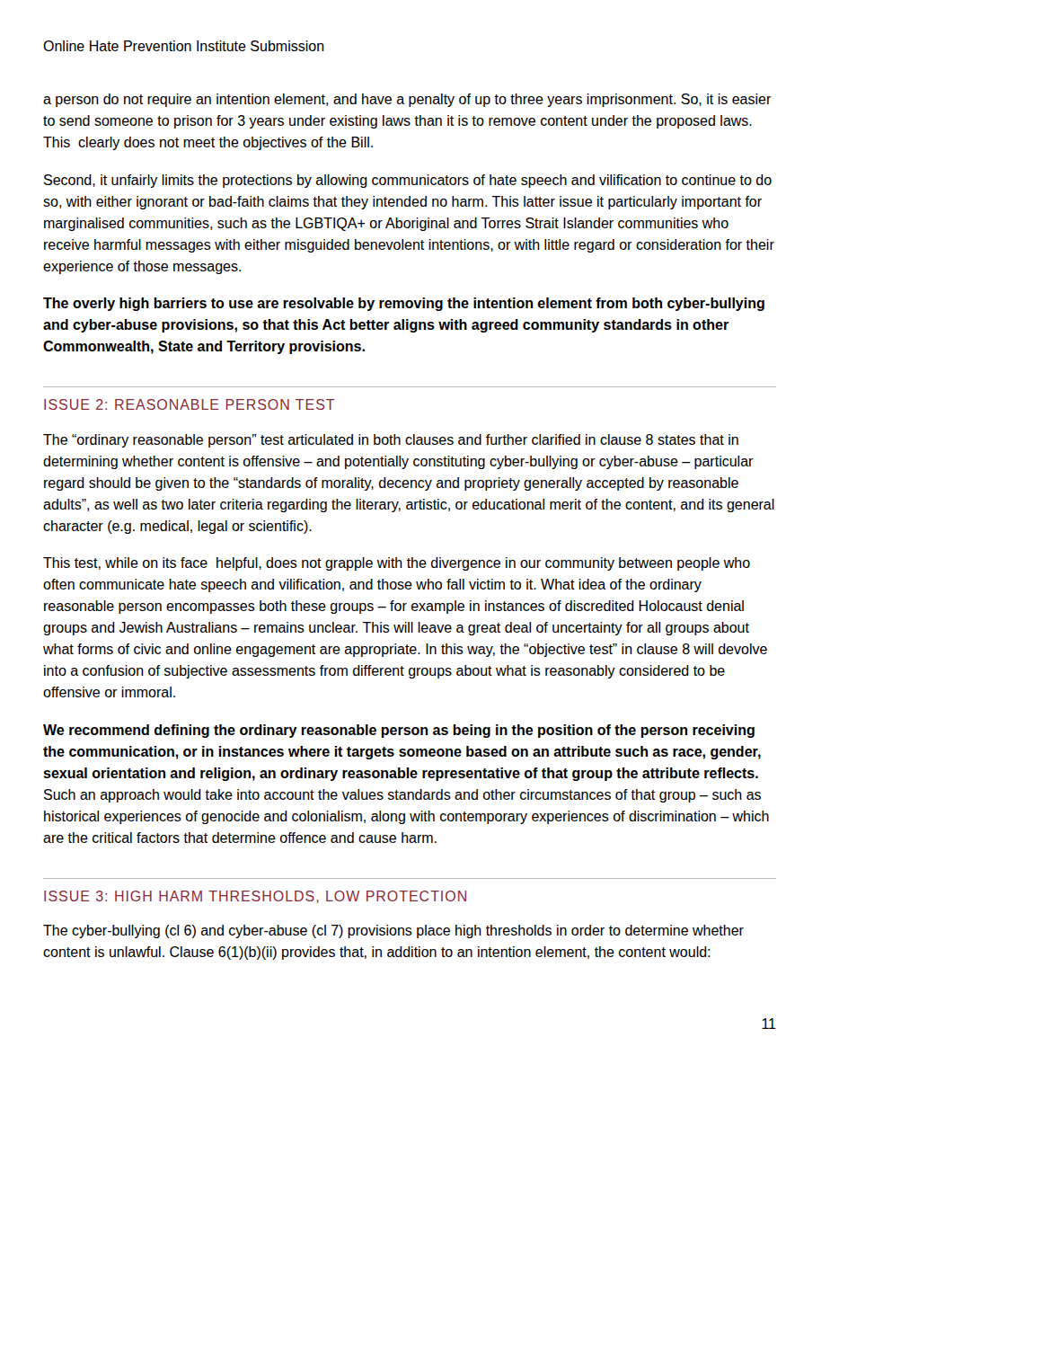Online Hate Prevention Institute Submission
a person do not require an intention element, and have a penalty of up to three years imprisonment. So, it is easier to send someone to prison for 3 years under existing laws than it is to remove content under the proposed laws. This clearly does not meet the objectives of the Bill.
Second, it unfairly limits the protections by allowing communicators of hate speech and vilification to continue to do so, with either ignorant or bad-faith claims that they intended no harm. This latter issue it particularly important for marginalised communities, such as the LGBTIQA+ or Aboriginal and Torres Strait Islander communities who receive harmful messages with either misguided benevolent intentions, or with little regard or consideration for their experience of those messages.
The overly high barriers to use are resolvable by removing the intention element from both cyber-bullying and cyber-abuse provisions, so that this Act better aligns with agreed community standards in other Commonwealth, State and Territory provisions.
Issue 2: Reasonable Person Test
The “ordinary reasonable person” test articulated in both clauses and further clarified in clause 8 states that in determining whether content is offensive – and potentially constituting cyber-bullying or cyber-abuse – particular regard should be given to the “standards of morality, decency and propriety generally accepted by reasonable adults”, as well as two later criteria regarding the literary, artistic, or educational merit of the content, and its general character (e.g. medical, legal or scientific).
This test, while on its face helpful, does not grapple with the divergence in our community between people who often communicate hate speech and vilification, and those who fall victim to it. What idea of the ordinary reasonable person encompasses both these groups – for example in instances of discredited Holocaust denial groups and Jewish Australians – remains unclear. This will leave a great deal of uncertainty for all groups about what forms of civic and online engagement are appropriate. In this way, the “objective test” in clause 8 will devolve into a confusion of subjective assessments from different groups about what is reasonably considered to be offensive or immoral.
We recommend defining the ordinary reasonable person as being in the position of the person receiving the communication, or in instances where it targets someone based on an attribute such as race, gender, sexual orientation and religion, an ordinary reasonable representative of that group the attribute reflects. Such an approach would take into account the values standards and other circumstances of that group – such as historical experiences of genocide and colonialism, along with contemporary experiences of discrimination – which are the critical factors that determine offence and cause harm.
Issue 3: High Harm Thresholds, Low Protection
The cyber-bullying (cl 6) and cyber-abuse (cl 7) provisions place high thresholds in order to determine whether content is unlawful. Clause 6(1)(b)(ii) provides that, in addition to an intention element, the content would:
11